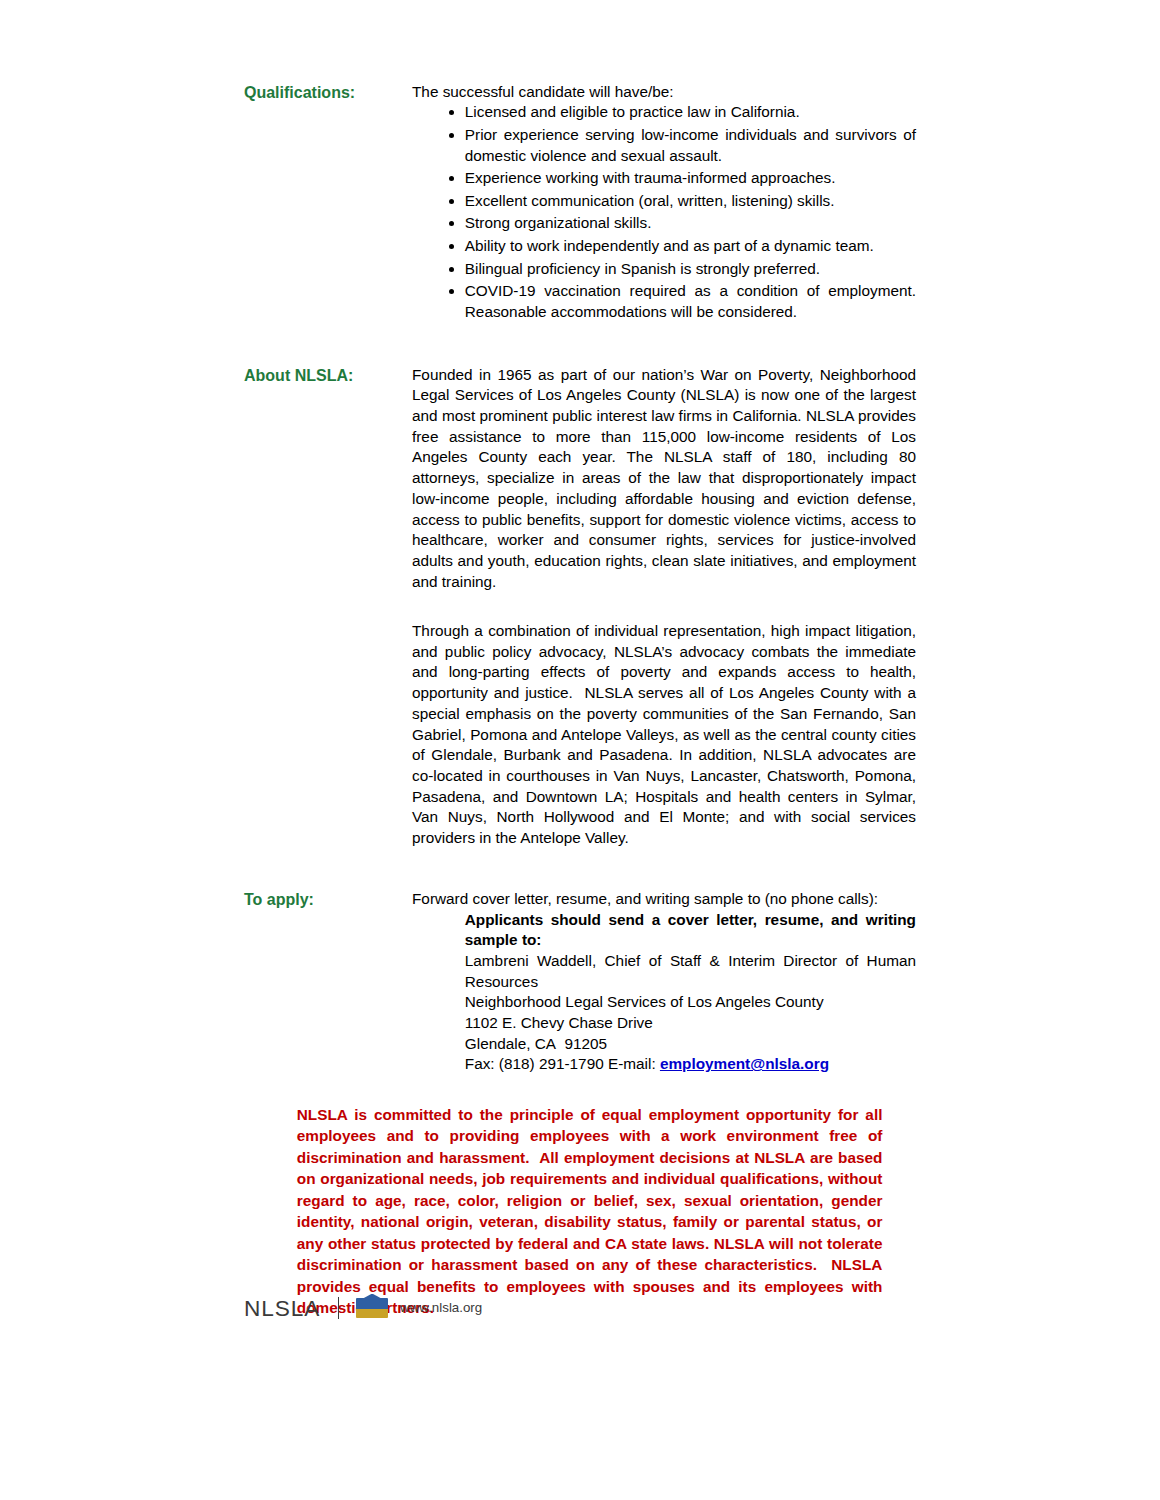| Qualifications: | The successful candidate will have/be: Licensed and eligible to practice law in California. Prior experience serving low-income individuals and survivors of domestic violence and sexual assault. Experience working with trauma-informed approaches. Excellent communication (oral, written, listening) skills. Strong organizational skills. Ability to work independently and as part of a dynamic team. Bilingual proficiency in Spanish is strongly preferred. COVID-19 vaccination required as a condition of employment. Reasonable accommodations will be considered. |
| About NLSLA: | Founded in 1965 as part of our nation’s War on Poverty, Neighborhood Legal Services of Los Angeles County (NLSLA) is now one of the largest and most prominent public interest law firms in California. NLSLA provides free assistance to more than 115,000 low-income residents of Los Angeles County each year. The NLSLA staff of 180, including 80 attorneys, specialize in areas of the law that disproportionately impact low-income people, including affordable housing and eviction defense, access to public benefits, support for domestic violence victims, access to healthcare, worker and consumer rights, services for justice-involved adults and youth, education rights, clean slate initiatives, and employment and training. Through a combination of individual representation, high impact litigation, and public policy advocacy, NLSLA’s advocacy combats the immediate and long-parting effects of poverty and expands access to health, opportunity and justice. NLSLA serves all of Los Angeles County with a special emphasis on the poverty communities of the San Fernando, San Gabriel, Pomona and Antelope Valleys, as well as the central county cities of Glendale, Burbank and Pasadena. In addition, NLSLA advocates are co-located in courthouses in Van Nuys, Lancaster, Chatsworth, Pomona, Pasadena, and Downtown LA; Hospitals and health centers in Sylmar, Van Nuys, North Hollywood and El Monte; and with social services providers in the Antelope Valley. |
| To apply: | Forward cover letter, resume, and writing sample to (no phone calls): Applicants should send a cover letter, resume, and writing sample to: Lambreni Waddell, Chief of Staff & Interim Director of Human Resources Neighborhood Legal Services of Los Angeles County 1102 E. Chevy Chase Drive Glendale, CA 91205 Fax: (818) 291-1790 E-mail: employment@nlsla.org |
NLSLA is committed to the principle of equal employment opportunity for all employees and to providing employees with a work environment free of discrimination and harassment. All employment decisions at NLSLA are based on organizational needs, job requirements and individual qualifications, without regard to age, race, color, religion or belief, sex, sexual orientation, gender identity, national origin, veteran, disability status, family or parental status, or any other status protected by federal and CA state laws. NLSLA will not tolerate discrimination or harassment based on any of these characteristics. NLSLA provides equal benefits to employees with spouses and its employees with domestic partners.
NLSLA www.nlsla.org